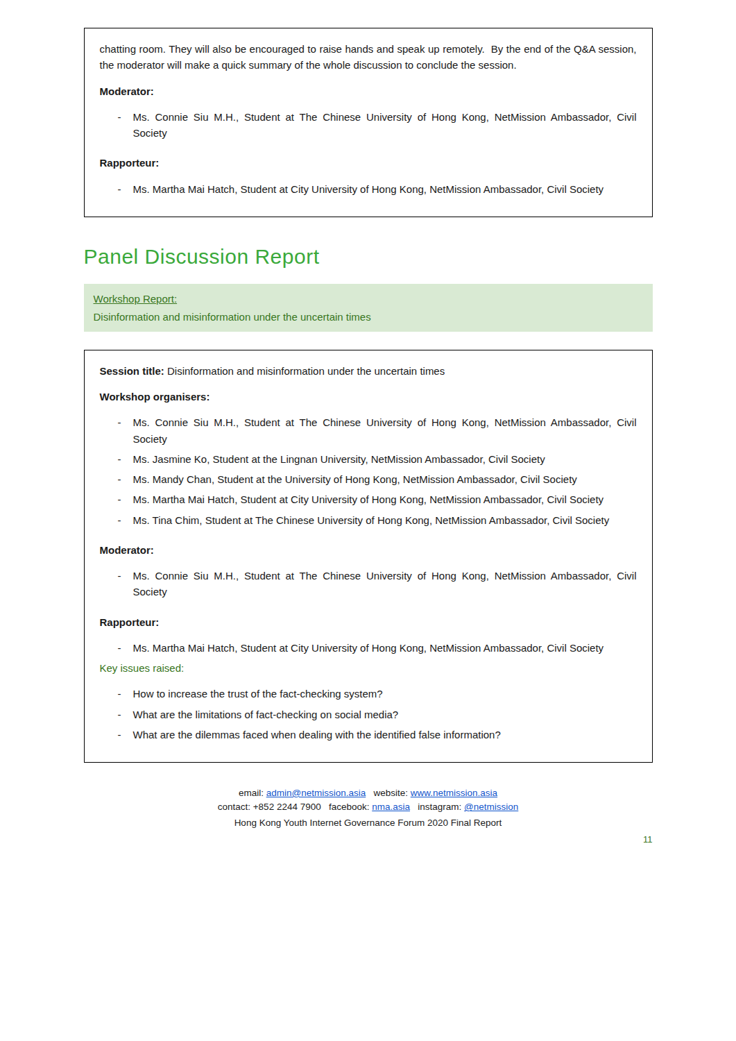chatting room. They will also be encouraged to raise hands and speak up remotely. By the end of the Q&A session, the moderator will make a quick summary of the whole discussion to conclude the session.
Moderator:
Ms. Connie Siu M.H., Student at The Chinese University of Hong Kong, NetMission Ambassador, Civil Society
Rapporteur:
Ms. Martha Mai Hatch, Student at City University of Hong Kong, NetMission Ambassador, Civil Society
Panel Discussion Report
Workshop Report: Disinformation and misinformation under the uncertain times
Session title: Disinformation and misinformation under the uncertain times
Workshop organisers:
Ms. Connie Siu M.H., Student at The Chinese University of Hong Kong, NetMission Ambassador, Civil Society
Ms. Jasmine Ko, Student at the Lingnan University, NetMission Ambassador, Civil Society
Ms. Mandy Chan, Student at the University of Hong Kong, NetMission Ambassador, Civil Society
Ms. Martha Mai Hatch, Student at City University of Hong Kong, NetMission Ambassador, Civil Society
Ms. Tina Chim, Student at The Chinese University of Hong Kong, NetMission Ambassador, Civil Society
Moderator:
Ms. Connie Siu M.H., Student at The Chinese University of Hong Kong, NetMission Ambassador, Civil Society
Rapporteur:
Ms. Martha Mai Hatch, Student at City University of Hong Kong, NetMission Ambassador, Civil Society
Key issues raised:
How to increase the trust of the fact-checking system?
What are the limitations of fact-checking on social media?
What are the dilemmas faced when dealing with the identified false information?
email: admin@netmission.asia website: www.netmission.asia
contact: +852 2244 7900 facebook: nma.asia instagram: @netmission
Hong Kong Youth Internet Governance Forum 2020 Final Report
11